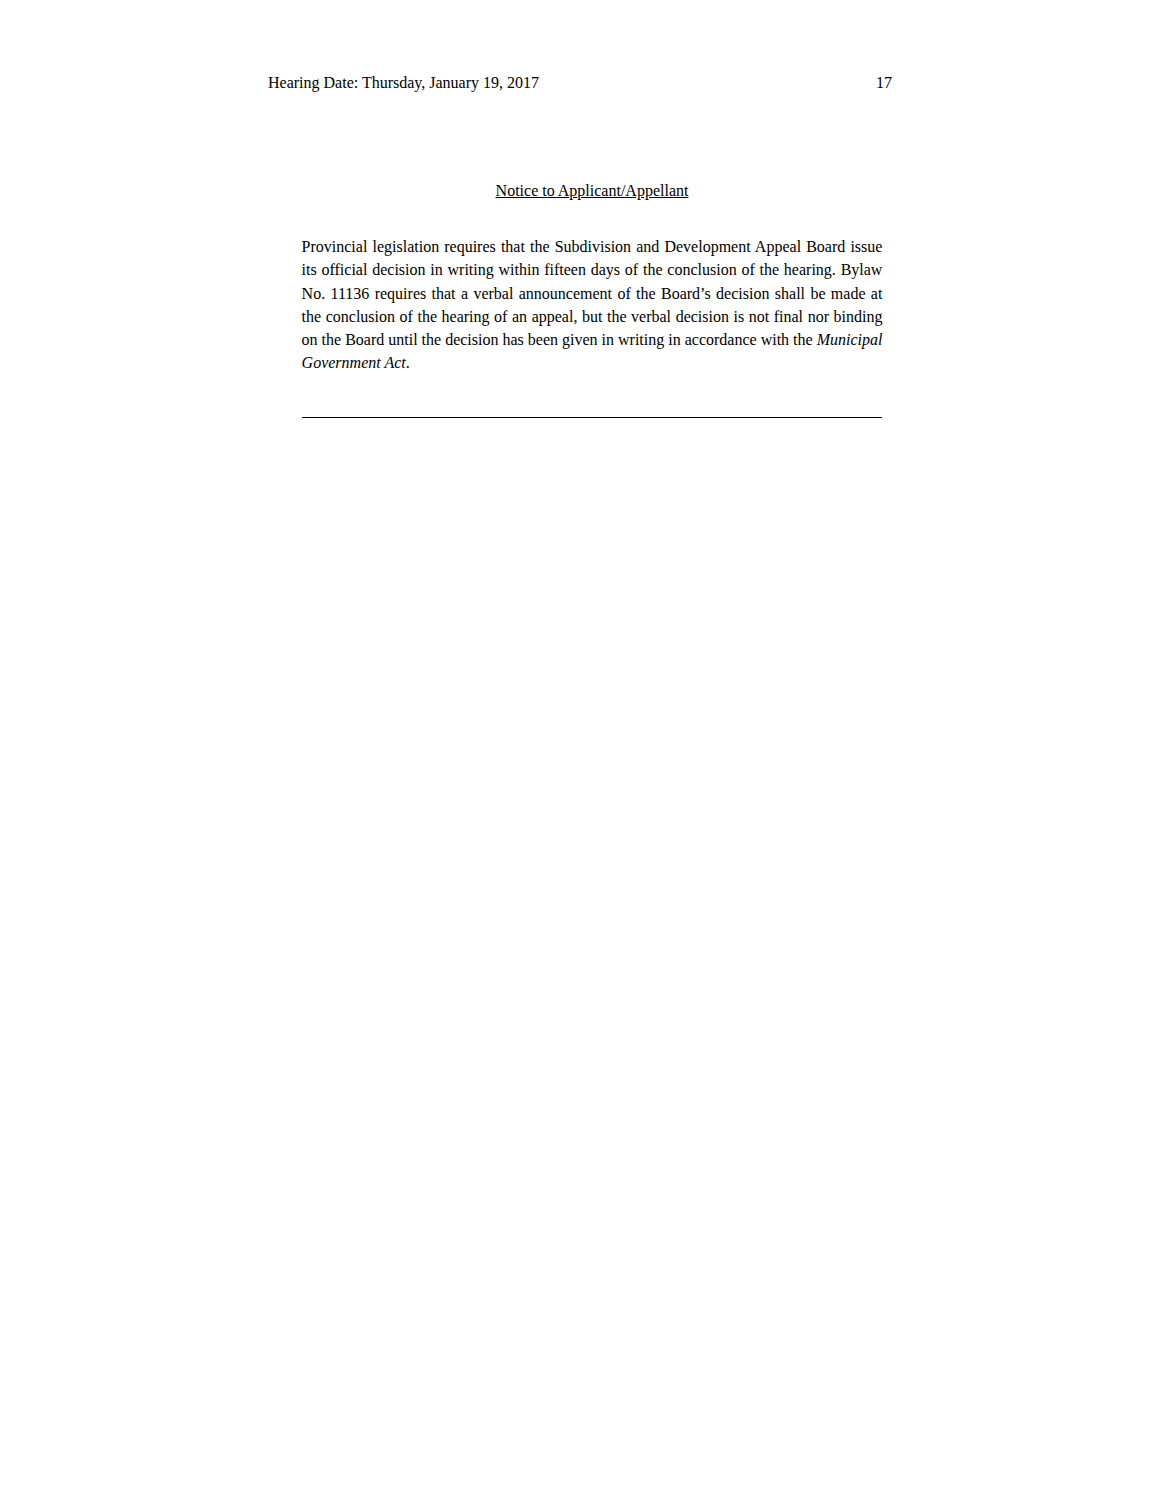Hearing Date: Thursday, January 19, 2017
17
Notice to Applicant/Appellant
Provincial legislation requires that the Subdivision and Development Appeal Board issue its official decision in writing within fifteen days of the conclusion of the hearing. Bylaw No. 11136 requires that a verbal announcement of the Board’s decision shall be made at the conclusion of the hearing of an appeal, but the verbal decision is not final nor binding on the Board until the decision has been given in writing in accordance with the Municipal Government Act.